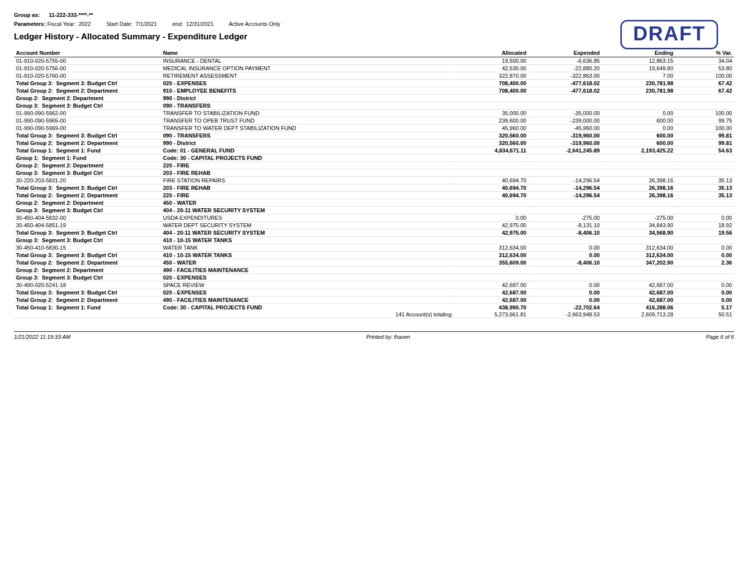DRAFT
Group as:11-222-333-****-**
Parameters: Fiscal Year: 2022 Start Date: 7/1/2021 end: 12/31/2021 Active Accounts Only
Ledger History - Allocated Summary - Expenditure Ledger
| Account Number | Name | Allocated | Expended | Ending | % Var. |
| --- | --- | --- | --- | --- | --- |
| 01-910-020-5755-00 | INSURANCE - DENTAL | 19,500.00 | -6,636.85 | 12,863.15 | 34.04 |
| 01-910-020-5756-00 | MEDICAL INSURANCE OPTION PAYMENT | 42,530.00 | -22,880.20 | 19,649.80 | 53.80 |
| 01-910-020-5760-00 | RETIREMENT ASSESSMENT | 322,870.00 | -322,863.00 | 7.00 | 100.00 |
| Total Group 3: Segment 3: Budget Ctrl | 020 - EXPENSES | 708,400.00 | -477,618.02 | 230,781.98 | 67.42 |
| Total Group 2: Segment 2: Department | 910 - EMPLOYEE BENEFITS | 708,400.00 | -477,618.02 | 230,781.98 | 67.42 |
| Group 2: Segment 2: Department | 990 - District | | | | |
| Group 3: Segment 3: Budget Ctrl | 090 - TRANSFERS | | | | |
| 01-990-090-5962-00 | TRANSFER TO STABILIZATION FUND | 35,000.00 | -35,000.00 | 0.00 | 100.00 |
| 01-990-090-5965-00 | TRANSFER TO OPEB TRUST FUND | 239,600.00 | -239,000.00 | 600.00 | 99.75 |
| 01-990-090-5969-00 | TRANSFER TO WATER DEPT STABILIZATION FUND | 45,960.00 | -45,960.00 | 0.00 | 100.00 |
| Total Group 3: Segment 3: Budget Ctrl | 090 - TRANSFERS | 320,560.00 | -319,960.00 | 600.00 | 99.81 |
| Total Group 2: Segment 2: Department | 990 - District | 320,560.00 | -319,960.00 | 600.00 | 99.81 |
| Total Group 1: Segment 1: Fund | Code: 01 - GENERAL FUND | 4,834,671.11 | -2,641,245.89 | 2,193,425.22 | 54.63 |
| Group 1: Segment 1: Fund | Code: 30 - CAPITAL PROJECTS FUND | | | | |
| Group 2: Segment 2: Department | 220 - FIRE | | | | |
| Group 3: Segment 3: Budget Ctrl | 203 - FIRE REHAB | | | | |
| 30-220-203-5831-20 | FIRE STATION REPAIRS | 40,694.70 | -14,296.54 | 26,398.16 | 35.13 |
| Total Group 3: Segment 3: Budget Ctrl | 203 - FIRE REHAB | 40,694.70 | -14,296.54 | 26,398.16 | 35.13 |
| Total Group 2: Segment 2: Department | 220 - FIRE | 40,694.70 | -14,296.54 | 26,398.16 | 35.13 |
| Group 2: Segment 2: Department | 450 - WATER | | | | |
| Group 3: Segment 3: Budget Ctrl | 404 - 20-11 WATER SECURITY SYSTEM | | | | |
| 30-450-404-5832-00 | USDA EXPENDITURES | 0.00 | -275.00 | -275.00 | 0.00 |
| 30-450-404-5851-19 | WATER DEPT SECURITY SYSTEM | 42,975.00 | -8,131.10 | 34,843.90 | 18.92 |
| Total Group 3: Segment 3: Budget Ctrl | 404 - 20-11 WATER SECURITY SYSTEM | 42,975.00 | -8,406.10 | 34,568.90 | 19.56 |
| Group 3: Segment 3: Budget Ctrl | 410 - 10-15 WATER TANKS | | | | |
| 30-450-410-5830-15 | WATER TANK | 312,634.00 | 0.00 | 312,634.00 | 0.00 |
| Total Group 3: Segment 3: Budget Ctrl | 410 - 10-15 WATER TANKS | 312,634.00 | 0.00 | 312,634.00 | 0.00 |
| Total Group 2: Segment 2: Department | 450 - WATER | 355,609.00 | -8,406.10 | 347,202.90 | 2.36 |
| Group 2: Segment 2: Department | 490 - FACILITIES MAINTENANCE | | | | |
| Group 3: Segment 3: Budget Ctrl | 020 - EXPENSES | | | | |
| 30-490-020-5241-18 | SPACE REVIEW | 42,687.00 | 0.00 | 42,687.00 | 0.00 |
| Total Group 3: Segment 3: Budget Ctrl | 020 - EXPENSES | 42,687.00 | 0.00 | 42,687.00 | 0.00 |
| Total Group 2: Segment 2: Department | 490 - FACILITIES MAINTENANCE | 42,687.00 | 0.00 | 42,687.00 | 0.00 |
| Total Group 1: Segment 1: Fund | Code: 30 - CAPITAL PROJECTS FUND | 438,990.70 | -22,702.64 | 416,288.06 | 5.17 |
| | 141 Account(s) totaling: | 5,273,661.81 | -2,663,948.53 | 2,609,713.28 | 50.51 |
1/21/2022 11:19:33 AM
Printed by: lhaven
Page 6 of 6